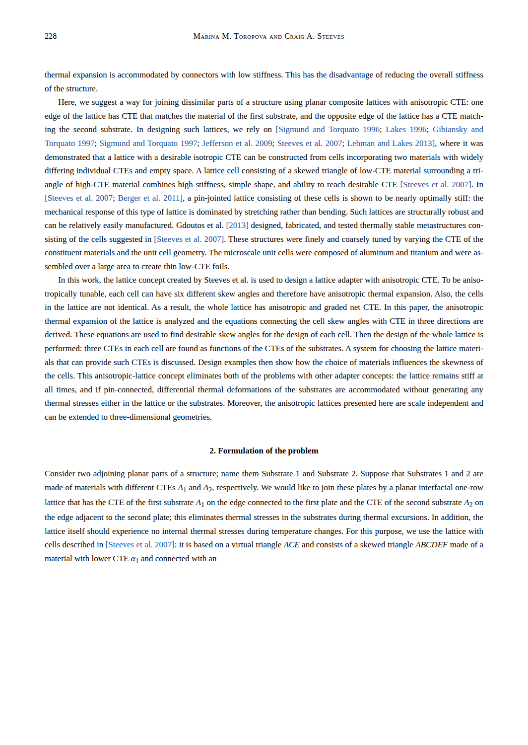228 Marina M. Toropova and Craig A. Steeves
thermal expansion is accommodated by connectors with low stiffness. This has the disadvantage of reducing the overall stiffness of the structure.
Here, we suggest a way for joining dissimilar parts of a structure using planar composite lattices with anisotropic CTE: one edge of the lattice has CTE that matches the material of the first substrate, and the opposite edge of the lattice has a CTE matching the second substrate. In designing such lattices, we rely on [Sigmund and Torquato 1996; Lakes 1996; Gibiansky and Torquato 1997; Sigmund and Torquato 1997; Jefferson et al. 2009; Steeves et al. 2007; Lehman and Lakes 2013], where it was demonstrated that a lattice with a desirable isotropic CTE can be constructed from cells incorporating two materials with widely differing individual CTEs and empty space. A lattice cell consisting of a skewed triangle of low-CTE material surrounding a triangle of high-CTE material combines high stiffness, simple shape, and ability to reach desirable CTE [Steeves et al. 2007]. In [Steeves et al. 2007; Berger et al. 2011], a pin-jointed lattice consisting of these cells is shown to be nearly optimally stiff: the mechanical response of this type of lattice is dominated by stretching rather than bending. Such lattices are structurally robust and can be relatively easily manufactured. Gdoutos et al. [2013] designed, fabricated, and tested thermally stable metastructures consisting of the cells suggested in [Steeves et al. 2007]. These structures were finely and coarsely tuned by varying the CTE of the constituent materials and the unit cell geometry. The microscale unit cells were composed of aluminum and titanium and were assembled over a large area to create thin low-CTE foils.
In this work, the lattice concept created by Steeves et al. is used to design a lattice adapter with anisotropic CTE. To be anisotropically tunable, each cell can have six different skew angles and therefore have anisotropic thermal expansion. Also, the cells in the lattice are not identical. As a result, the whole lattice has anisotropic and graded net CTE. In this paper, the anisotropic thermal expansion of the lattice is analyzed and the equations connecting the cell skew angles with CTE in three directions are derived. These equations are used to find desirable skew angles for the design of each cell. Then the design of the whole lattice is performed: three CTEs in each cell are found as functions of the CTEs of the substrates. A system for choosing the lattice materials that can provide such CTEs is discussed. Design examples then show how the choice of materials influences the skewness of the cells. This anisotropic-lattice concept eliminates both of the problems with other adapter concepts: the lattice remains stiff at all times, and if pin-connected, differential thermal deformations of the substrates are accommodated without generating any thermal stresses either in the lattice or the substrates. Moreover, the anisotropic lattices presented here are scale independent and can be extended to three-dimensional geometries.
2. Formulation of the problem
Consider two adjoining planar parts of a structure; name them Substrate 1 and Substrate 2. Suppose that Substrates 1 and 2 are made of materials with different CTEs A1 and A2, respectively. We would like to join these plates by a planar interfacial one-row lattice that has the CTE of the first substrate A1 on the edge connected to the first plate and the CTE of the second substrate A2 on the edge adjacent to the second plate; this eliminates thermal stresses in the substrates during thermal excursions. In addition, the lattice itself should experience no internal thermal stresses during temperature changes. For this purpose, we use the lattice with cells described in [Steeves et al. 2007]: it is based on a virtual triangle ACE and consists of a skewed triangle ABCDEF made of a material with lower CTE α1 and connected with an